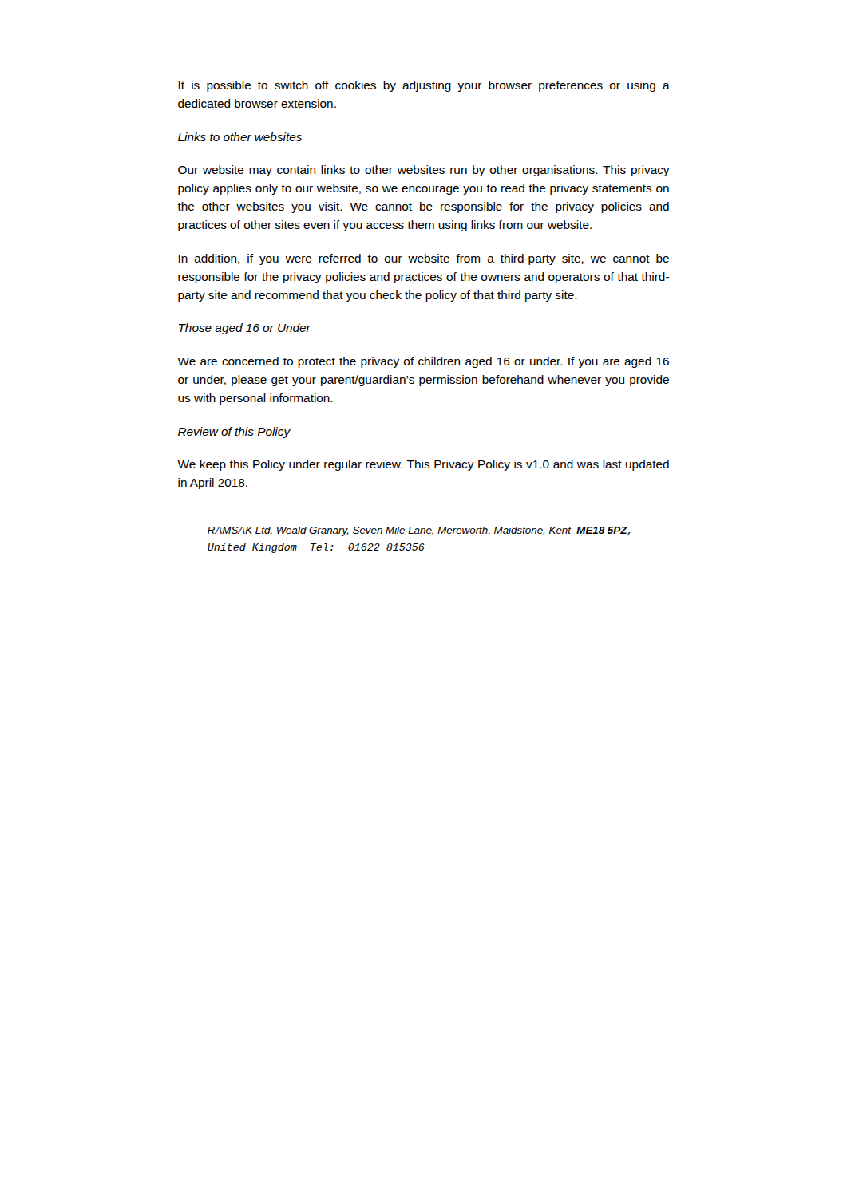It is possible to switch off cookies by adjusting your browser preferences or using a dedicated browser extension.
Links to other websites
Our website may contain links to other websites run by other organisations. This privacy policy applies only to our website, so we encourage you to read the privacy statements on the other websites you visit. We cannot be responsible for the privacy policies and practices of other sites even if you access them using links from our website.
In addition, if you were referred to our website from a third-party site, we cannot be responsible for the privacy policies and practices of the owners and operators of that third-party site and recommend that you check the policy of that third party site.
Those aged 16 or Under
We are concerned to protect the privacy of children aged 16 or under. If you are aged 16 or under, please get your parent/guardian’s permission beforehand whenever you provide us with personal information.
Review of this Policy
We keep this Policy under regular review. This Privacy Policy is v1.0 and was last updated in April 2018.
RAMSAK Ltd, Weald Granary, Seven Mile Lane, Mereworth, Maidstone, Kent ME18 5PZ, United Kingdom Tel: 01622 815356